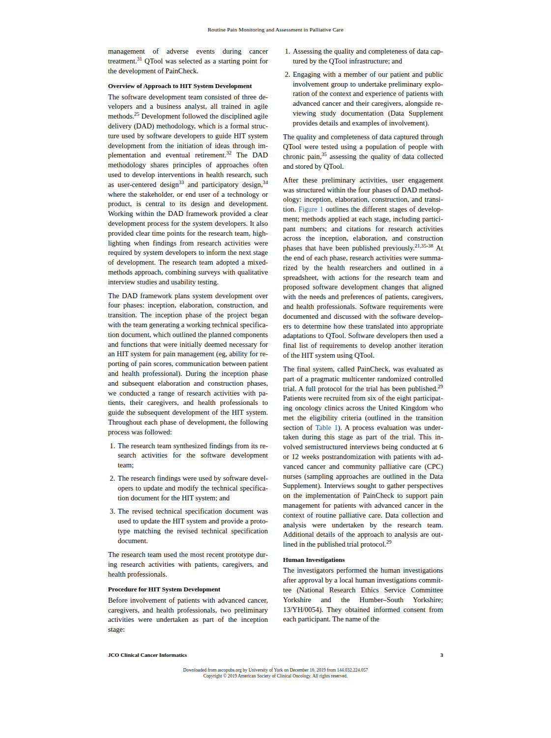Routine Pain Monitoring and Assessment in Palliative Care
management of adverse events during cancer treatment.31 QTool was selected as a starting point for the development of PainCheck.
Overview of Approach to HIT System Development
The software development team consisted of three developers and a business analyst, all trained in agile methods.25 Development followed the disciplined agile delivery (DAD) methodology, which is a formal structure used by software developers to guide HIT system development from the initiation of ideas through implementation and eventual retirement.32 The DAD methodology shares principles of approaches often used to develop interventions in health research, such as user-centered design33 and participatory design,34 where the stakeholder, or end user of a technology or product, is central to its design and development. Working within the DAD framework provided a clear development process for the system developers. It also provided clear time points for the research team, highlighting when findings from research activities were required by system developers to inform the next stage of development. The research team adopted a mixed-methods approach, combining surveys with qualitative interview studies and usability testing.
The DAD framework plans system development over four phases: inception, elaboration, construction, and transition. The inception phase of the project began with the team generating a working technical specification document, which outlined the planned components and functions that were initially deemed necessary for an HIT system for pain management (eg, ability for reporting of pain scores, communication between patient and health professional). During the inception phase and subsequent elaboration and construction phases, we conducted a range of research activities with patients, their caregivers, and health professionals to guide the subsequent development of the HIT system. Throughout each phase of development, the following process was followed:
The research team synthesized findings from its research activities for the software development team;
The research findings were used by software developers to update and modify the technical specification document for the HIT system; and
The revised technical specification document was used to update the HIT system and provide a prototype matching the revised technical specification document.
The research team used the most recent prototype during research activities with patients, caregivers, and health professionals.
Procedure for HIT System Development
Before involvement of patients with advanced cancer, caregivers, and health professionals, two preliminary activities were undertaken as part of the inception stage:
Assessing the quality and completeness of data captured by the QTool infrastructure; and
Engaging with a member of our patient and public involvement group to undertake preliminary exploration of the context and experience of patients with advanced cancer and their caregivers, alongside reviewing study documentation (Data Supplement provides details and examples of involvement).
The quality and completeness of data captured through QTool were tested using a population of people with chronic pain,35 assessing the quality of data collected and stored by QTool.
After these preliminary activities, user engagement was structured within the four phases of DAD methodology: inception, elaboration, construction, and transition. Figure 1 outlines the different stages of development; methods applied at each stage, including participant numbers; and citations for research activities across the inception, elaboration, and construction phases that have been published previously.21,35-38 At the end of each phase, research activities were summarized by the health researchers and outlined in a spreadsheet, with actions for the research team and proposed software development changes that aligned with the needs and preferences of patients, caregivers, and health professionals. Software requirements were documented and discussed with the software developers to determine how these translated into appropriate adaptations to QTool. Software developers then used a final list of requirements to develop another iteration of the HIT system using QTool.
The final system, called PainCheck, was evaluated as part of a pragmatic multicenter randomized controlled trial. A full protocol for the trial has been published.29 Patients were recruited from six of the eight participating oncology clinics across the United Kingdom who met the eligibility criteria (outlined in the transition section of Table 1). A process evaluation was undertaken during this stage as part of the trial. This involved semistructured interviews being conducted at 6 or 12 weeks postrandomization with patients with advanced cancer and community palliative care (CPC) nurses (sampling approaches are outlined in the Data Supplement). Interviews sought to gather perspectives on the implementation of PainCheck to support pain management for patients with advanced cancer in the context of routine palliative care. Data collection and analysis were undertaken by the research team. Additional details of the approach to analysis are outlined in the published trial protocol.29
Human Investigations
The investigators performed the human investigations after approval by a local human investigations committee (National Research Ethics Service Committee Yorkshire and the Humber–South Yorkshire; 13/YH/0054). They obtained informed consent from each participant. The name of the
JCO Clinical Cancer Informatics
3
Downloaded from ascopubs.org by University of York on December 16, 2019 from 144.032.224.057
Copyright © 2019 American Society of Clinical Oncology. All rights reserved.